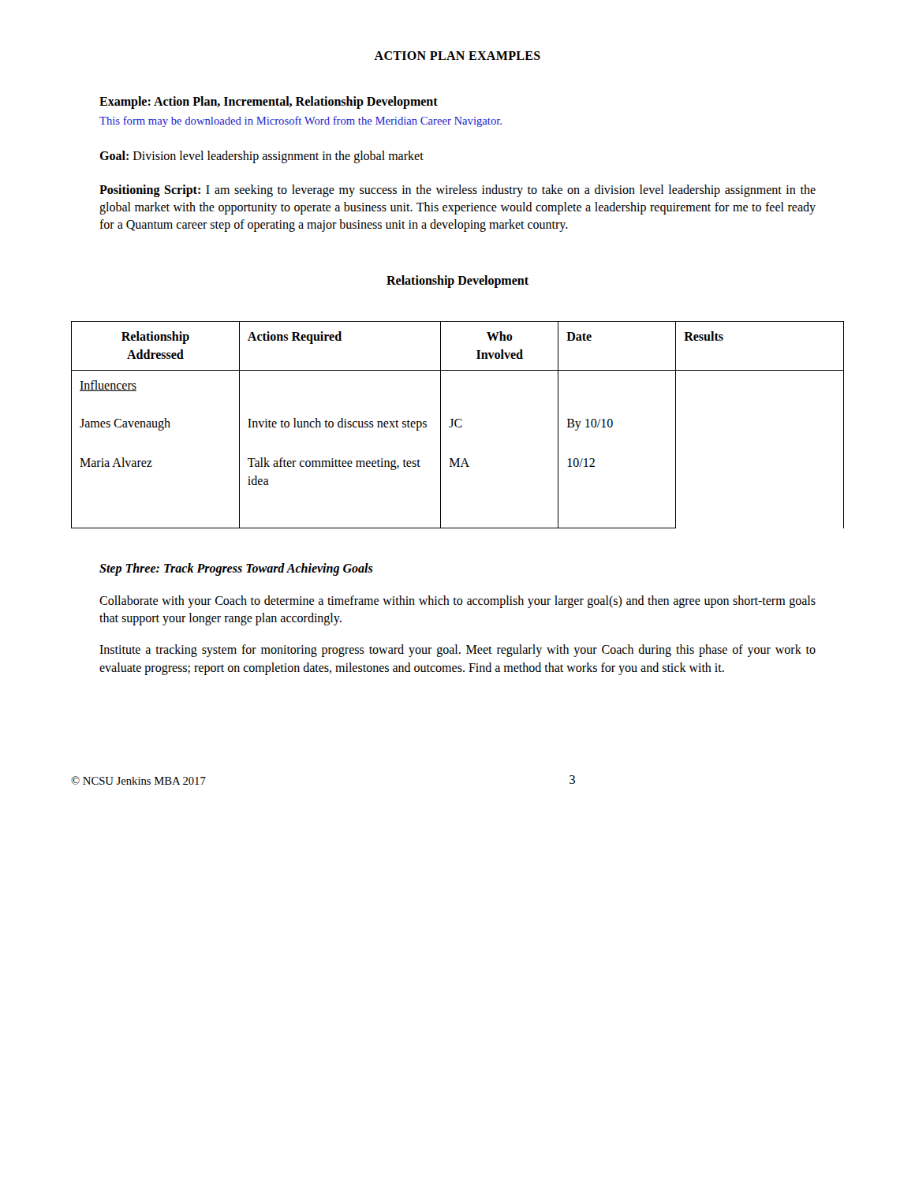ACTION PLAN EXAMPLES
Example: Action Plan, Incremental, Relationship Development
This form may be downloaded in Microsoft Word from the Meridian Career Navigator.
Goal: Division level leadership assignment in the global market
Positioning Script: I am seeking to leverage my success in the wireless industry to take on a division level leadership assignment in the global market with the opportunity to operate a business unit. This experience would complete a leadership requirement for me to feel ready for a Quantum career step of operating a major business unit in a developing market country.
Relationship Development
| Relationship Addressed | Actions Required | Who Involved | Date | Results |
| --- | --- | --- | --- | --- |
| Influencers | | | | |
| James Cavenaugh | Invite to lunch to discuss next steps | JC | By 10/10 |
| Maria Alvarez | Talk after committee meeting, test idea | MA | 10/12 |
Step Three: Track Progress Toward Achieving Goals
Collaborate with your Coach to determine a timeframe within which to accomplish your larger goal(s) and then agree upon short-term goals that support your longer range plan accordingly.
Institute a tracking system for monitoring progress toward your goal. Meet regularly with your Coach during this phase of your work to evaluate progress; report on completion dates, milestones and outcomes. Find a method that works for you and stick with it.
© NCSU Jenkins MBA 2017
3